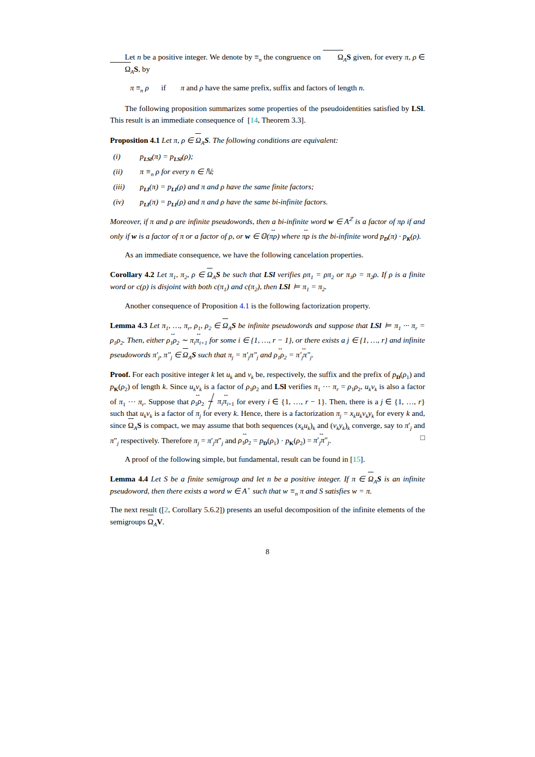Let n be a positive integer. We denote by ≡n the congruence on ΩAS given, for every π, ρ ∈ ΩAS, by
π ≡n ρ if π and ρ have the same prefix, suffix and factors of length n.
The following proposition summarizes some properties of the pseudoidentities satisfied by LSl. This result is an immediate consequence of [14, Theorem 3.3].
Proposition 4.1 Let π, ρ ∈ ΩAS. The following conditions are equivalent:
(i) pLSl(π) = pLSl(ρ);
(ii) π ≡n ρ for every n ∈ ℕ;
(iii) pLI(π) = pLI(ρ) and π and ρ have the same finite factors;
(iv) pLI(π) = pLI(ρ) and π and ρ have the same bi-infinite factors.
Moreover, if π and ρ are infinite pseudowords, then a bi-infinite word w ∈ Aℤ is a factor of πρ if and only if w is a factor of π or a factor of ρ, or w ∈ 𝕆(↔πρ) where ↔πρ is the bi-infinite word pD(π) · pK(ρ).
As an immediate consequence, we have the following cancelation properties.
Corollary 4.2 Let π1, π2, ρ ∈ ΩAS be such that LSl verifies ρπ1 = ρπ2 or π1ρ = π2ρ. If ρ is a finite word or c(ρ) is disjoint with both c(π1) and c(π2), then LSl ⊨ π1 = π2.
Another consequence of Proposition 4.1 is the following factorization property.
Lemma 4.3 Let π1, …, πr, ρ1, ρ2 ∈ ΩAS be infinite pseudowords and suppose that LSl ⊨ π1 ··· πr = ρ1ρ2. Then, either ↔ρ1ρ2 ∼ ↔πiπi+1 for some i ∈ {1, …, r − 1}, or there exists a j ∈ {1, …, r} and infinite pseudowords π′j, π″j ∈ ΩAS such that πj = π′jπ″j and ↔ρ1ρ2 = ↔π′jπ″j.
Proof. For each positive integer k let uk and vk be, respectively, the suffix and the prefix of pD(ρ1) and pK(ρ2) of length k. Since ukvk is a factor of ρ1ρ2 and LSl verifies π1 ··· πr = ρ1ρ2, ukvk is also a factor of π1 ··· πr. Suppose that ↔ρ1ρ2 ∼ ↔πiπi+1 for every i ∈ {1, …, r − 1}. Then, there is a j ∈ {1, …, r} such that ukvk is a factor of πj for every k. Hence, there is a factorization πj = xkukvkyk for every k and, since ΩAS is compact, we may assume that both sequences (xkuk)k and (vkyk)k converge, say to π′j and π″j respectively. Therefore πj = π′jπ″j and ↔ρ1ρ2 = pD(ρ1) · pK(ρ2) = ↔π′jπ″j.□
A proof of the following simple, but fundamental, result can be found in [15].
Lemma 4.4 Let S be a finite semigroup and let n be a positive integer. If π ∈ ΩAS is an infinite pseudoword, then there exists a word w ∈ A+ such that w ≡n π and S satisfies w = π.
The next result ([2, Corollary 5.6.2]) presents an useful decomposition of the infinite elements of the semigroups ΩAV.
8